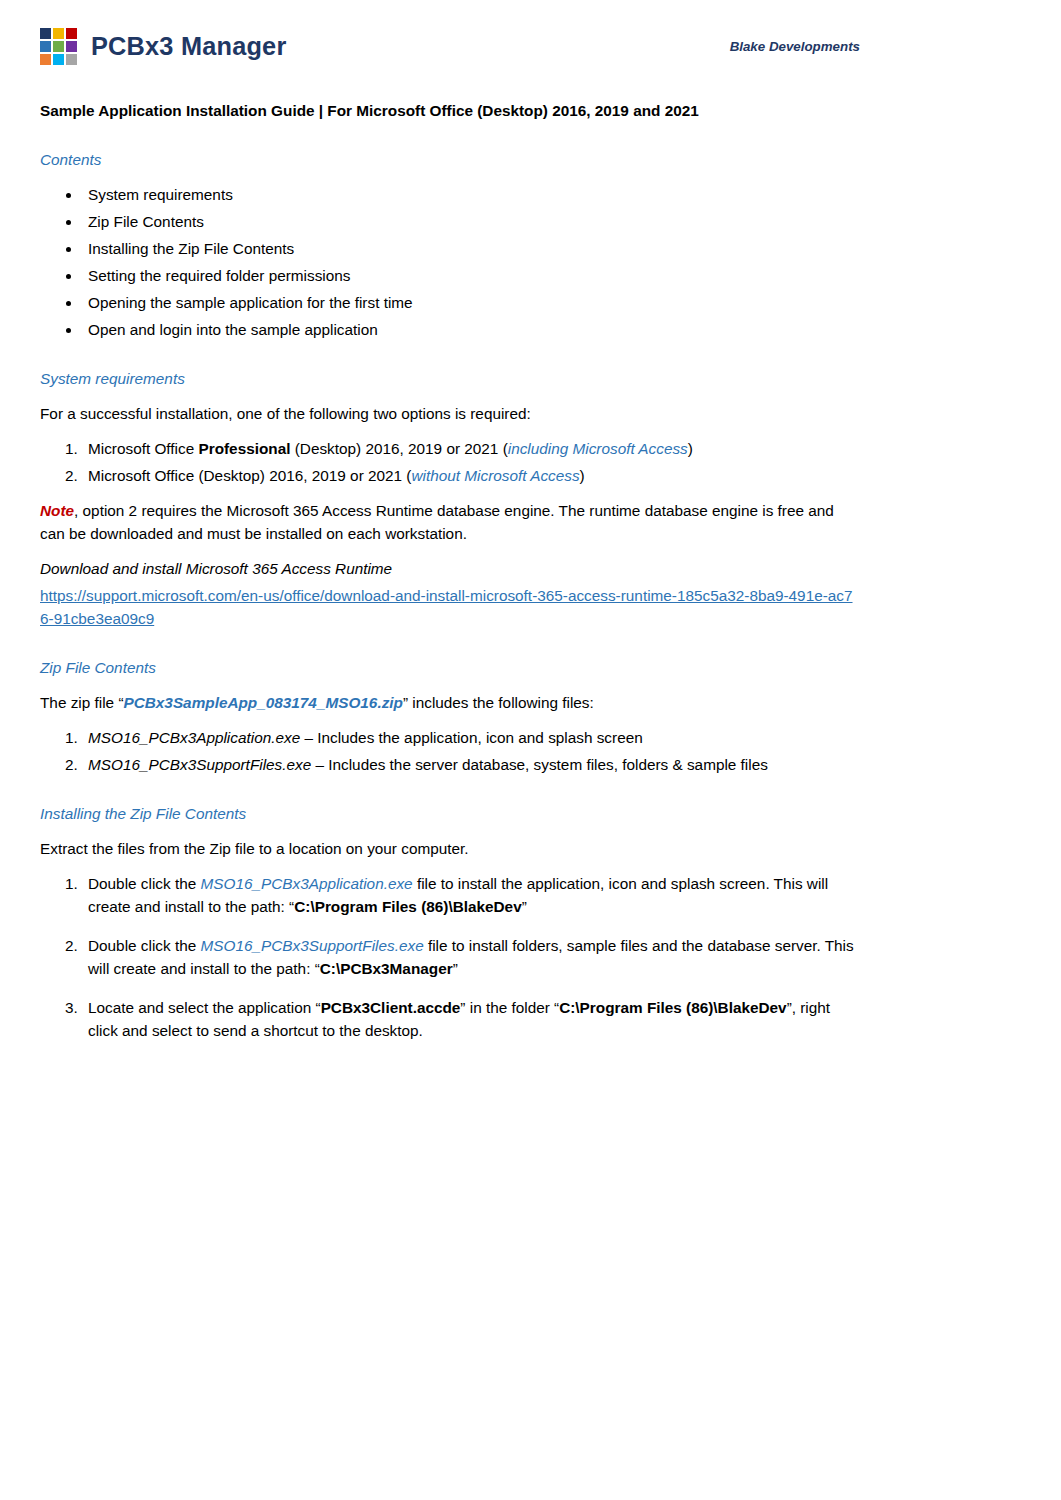PCBx3 Manager
Blake Developments
Sample Application Installation Guide | For Microsoft Office (Desktop) 2016, 2019 and 2021
Contents
System requirements
Zip File Contents
Installing the Zip File Contents
Setting the required folder permissions
Opening the sample application for the first time
Open and login into the sample application
System requirements
For a successful installation, one of the following two options is required:
Microsoft Office Professional (Desktop) 2016, 2019 or 2021 (including Microsoft Access)
Microsoft Office (Desktop) 2016, 2019 or 2021 (without Microsoft Access)
Note, option 2 requires the Microsoft 365 Access Runtime database engine. The runtime database engine is free and can be downloaded and must be installed on each workstation.
Download and install Microsoft 365 Access Runtime
https://support.microsoft.com/en-us/office/download-and-install-microsoft-365-access-runtime-185c5a32-8ba9-491e-ac76-91cbe3ea09c9
Zip File Contents
The zip file “PCBx3SampleApp_083174_MSO16.zip” includes the following files:
MSO16_PCBx3Application.exe – Includes the application, icon and splash screen
MSO16_PCBx3SupportFiles.exe – Includes the server database, system files, folders & sample files
Installing the Zip File Contents
Extract the files from the Zip file to a location on your computer.
Double click the MSO16_PCBx3Application.exe file to install the application, icon and splash screen. This will create and install to the path: “C:\Program Files (86)\BlakeDev”
Double click the MSO16_PCBx3SupportFiles.exe file to install folders, sample files and the database server. This will create and install to the path: “C:\PCBx3Manager”
Locate and select the application “PCBx3Client.accde” in the folder “C:\Program Files (86)\BlakeDev”, right click and select to send a shortcut to the desktop.